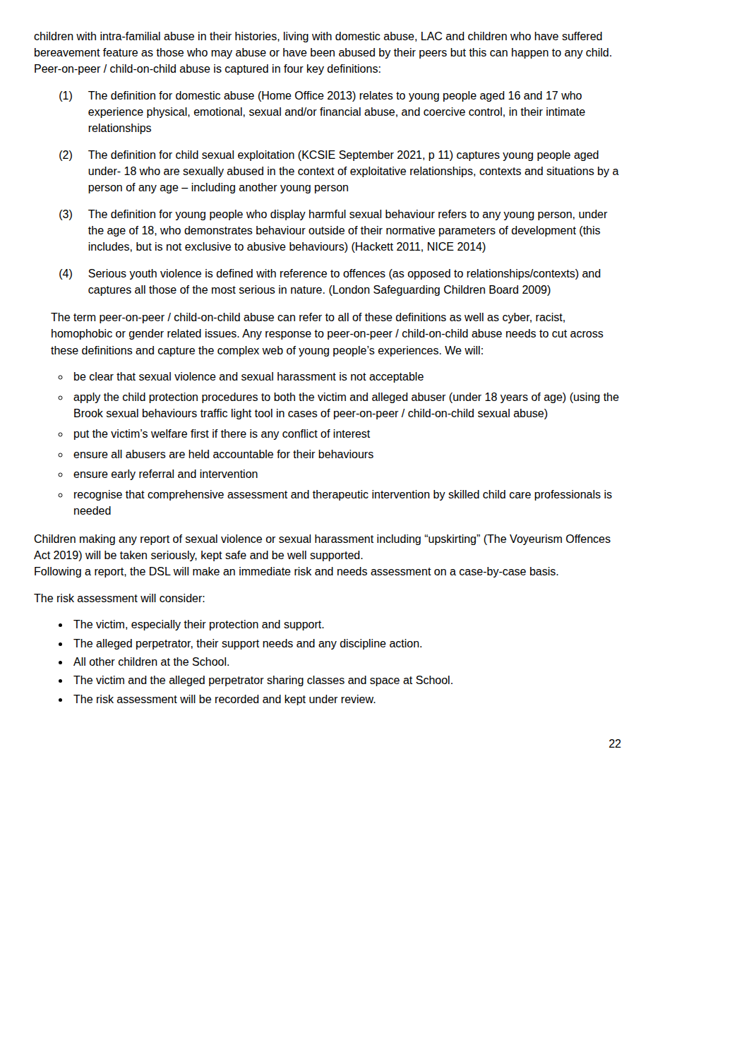children with intra-familial abuse in their histories, living with domestic abuse, LAC and children who have suffered bereavement feature as those who may abuse or have been abused by their peers but this can happen to any child. Peer-on-peer / child-on-child abuse is captured in four key definitions:
(1) The definition for domestic abuse (Home Office 2013) relates to young people aged 16 and 17 who experience physical, emotional, sexual and/or financial abuse, and coercive control, in their intimate relationships
(2) The definition for child sexual exploitation (KCSIE September 2021, p 11) captures young people aged under- 18 who are sexually abused in the context of exploitative relationships, contexts and situations by a person of any age – including another young person
(3) The definition for young people who display harmful sexual behaviour refers to any young person, under the age of 18, who demonstrates behaviour outside of their normative parameters of development (this includes, but is not exclusive to abusive behaviours) (Hackett 2011, NICE 2014)
(4) Serious youth violence is defined with reference to offences (as opposed to relationships/contexts) and captures all those of the most serious in nature. (London Safeguarding Children Board 2009)
The term peer-on-peer / child-on-child abuse can refer to all of these definitions as well as cyber, racist, homophobic or gender related issues. Any response to peer-on-peer / child-on-child abuse needs to cut across these definitions and capture the complex web of young people’s experiences. We will:
be clear that sexual violence and sexual harassment is not acceptable
apply the child protection procedures to both the victim and alleged abuser (under 18 years of age) (using the Brook sexual behaviours traffic light tool in cases of peer-on-peer / child-on-child sexual abuse)
put the victim’s welfare first if there is any conflict of interest
ensure all abusers are held accountable for their behaviours
ensure early referral and intervention
recognise that comprehensive assessment and therapeutic intervention by skilled child care professionals is needed
Children making any report of sexual violence or sexual harassment including “upskirting” (The Voyeurism Offences Act 2019) will be taken seriously, kept safe and be well supported.
Following a report, the DSL will make an immediate risk and needs assessment on a case-by-case basis.
The risk assessment will consider:
The victim, especially their protection and support.
The alleged perpetrator, their support needs and any discipline action.
All other children at the School.
The victim and the alleged perpetrator sharing classes and space at School.
The risk assessment will be recorded and kept under review.
22